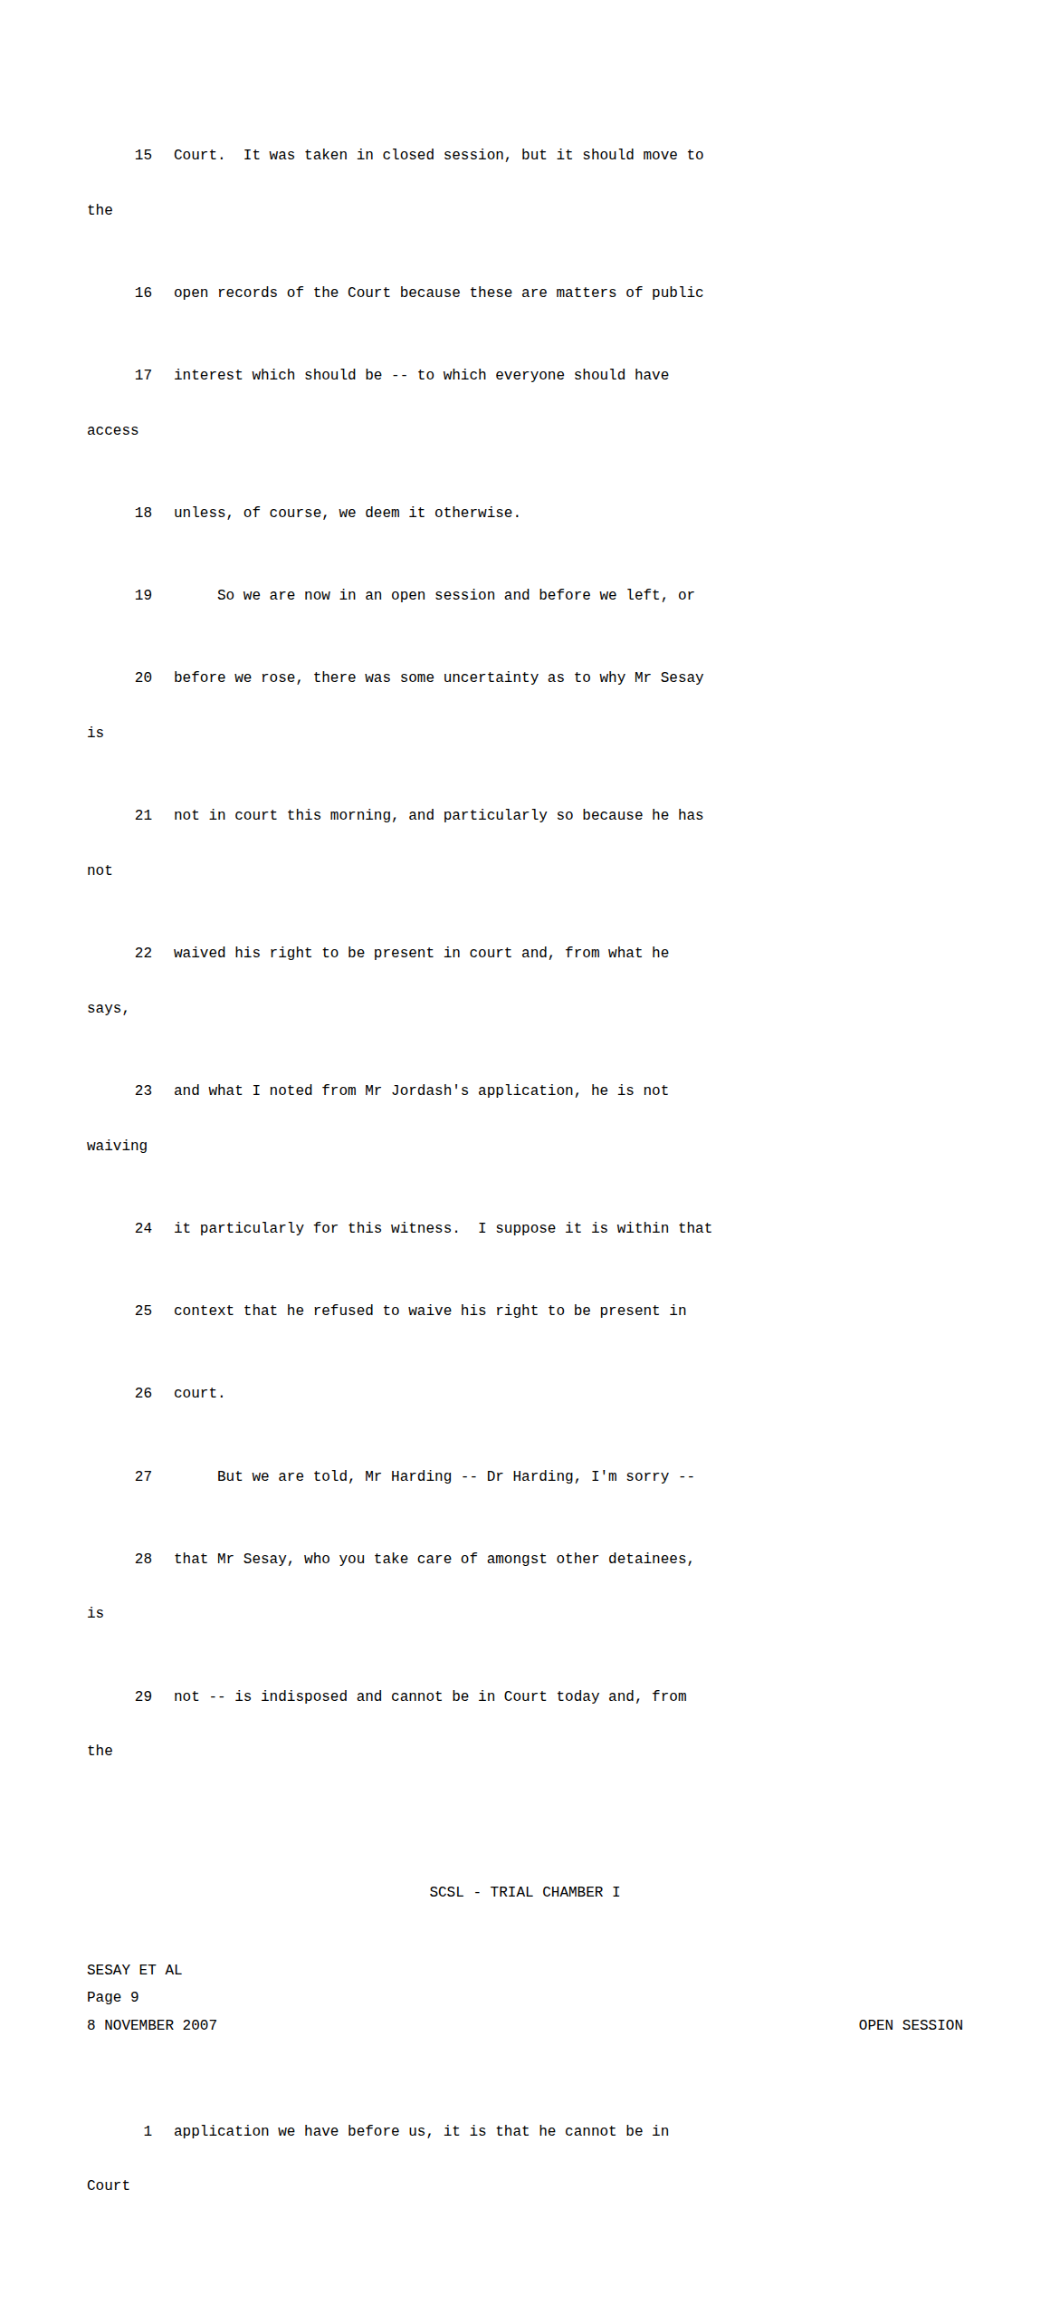15 Court. It was taken in closed session, but it should move to the 16open records of the Court because these are matters of public 17interest which should be -- to which everyone should have access 18unless, of course, we deem it otherwise. 19 So we are now in an open session and before we left, or 20before we rose, there was some uncertainty as to why Mr Sesay is 21not in court this morning, and particularly so because he has not 22waived his right to be present in court and, from what he says, 23and what I noted from Mr Jordash's application, he is not waiving 24it particularly for this witness. I suppose it is within that 25context that he refused to waive his right to be present in 26court. 27 But we are told, Mr Harding -- Dr Harding, I'm sorry -- 28that Mr Sesay, who you take care of amongst other detainees, is 29not -- is indisposed and cannot be in Court today and, from the
SCSL - TRIAL CHAMBER I
SESAY ET AL Page 9 8 NOVEMBER 2007 OPEN SESSION
1application we have before us, it is that he cannot be in Court